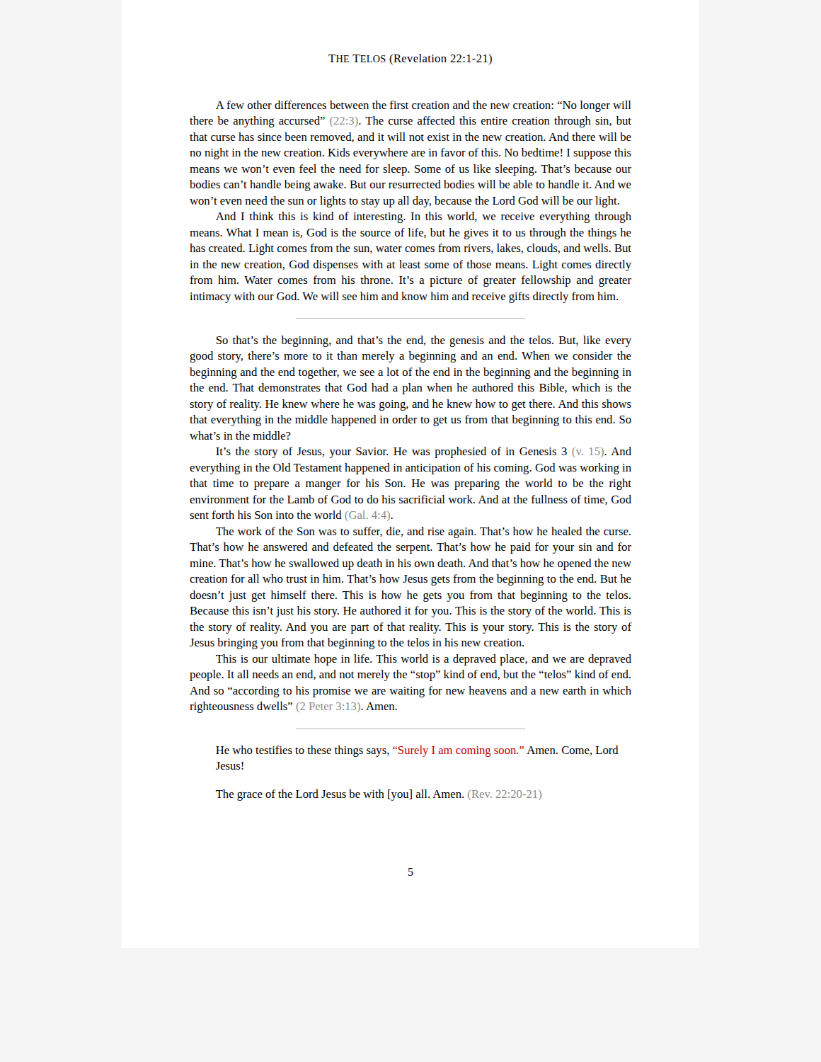THE TELOS (Revelation 22:1-21)
A few other differences between the first creation and the new creation: “No longer will there be anything accursed” (22:3). The curse affected this entire creation through sin, but that curse has since been removed, and it will not exist in the new creation. And there will be no night in the new creation. Kids everywhere are in favor of this. No bedtime! I suppose this means we won’t even feel the need for sleep. Some of us like sleeping. That’s because our bodies can’t handle being awake. But our resurrected bodies will be able to handle it. And we won’t even need the sun or lights to stay up all day, because the Lord God will be our light.
And I think this is kind of interesting. In this world, we receive everything through means. What I mean is, God is the source of life, but he gives it to us through the things he has created. Light comes from the sun, water comes from rivers, lakes, clouds, and wells. But in the new creation, God dispenses with at least some of those means. Light comes directly from him. Water comes from his throne. It’s a picture of greater fellowship and greater intimacy with our God. We will see him and know him and receive gifts directly from him.
So that’s the beginning, and that’s the end, the genesis and the telos. But, like every good story, there’s more to it than merely a beginning and an end. When we consider the beginning and the end together, we see a lot of the end in the beginning and the beginning in the end. That demonstrates that God had a plan when he authored this Bible, which is the story of reality. He knew where he was going, and he knew how to get there. And this shows that everything in the middle happened in order to get us from that beginning to this end. So what’s in the middle?
It’s the story of Jesus, your Savior. He was prophesied of in Genesis 3 (v. 15). And everything in the Old Testament happened in anticipation of his coming. God was working in that time to prepare a manger for his Son. He was preparing the world to be the right environment for the Lamb of God to do his sacrificial work. And at the fullness of time, God sent forth his Son into the world (Gal. 4:4).
The work of the Son was to suffer, die, and rise again. That’s how he healed the curse. That’s how he answered and defeated the serpent. That’s how he paid for your sin and for mine. That’s how he swallowed up death in his own death. And that’s how he opened the new creation for all who trust in him. That’s how Jesus gets from the beginning to the end. But he doesn’t just get himself there. This is how he gets you from that beginning to the telos. Because this isn’t just his story. He authored it for you. This is the story of the world. This is the story of reality. And you are part of that reality. This is your story. This is the story of Jesus bringing you from that beginning to the telos in his new creation.
This is our ultimate hope in life. This world is a depraved place, and we are depraved people. It all needs an end, and not merely the “stop” kind of end, but the “telos” kind of end. And so “according to his promise we are waiting for new heavens and a new earth in which righteousness dwells” (2 Peter 3:13). Amen.
He who testifies to these things says, “Surely I am coming soon.” Amen. Come, Lord Jesus!
The grace of the Lord Jesus be with [you] all. Amen. (Rev. 22:20-21)
5